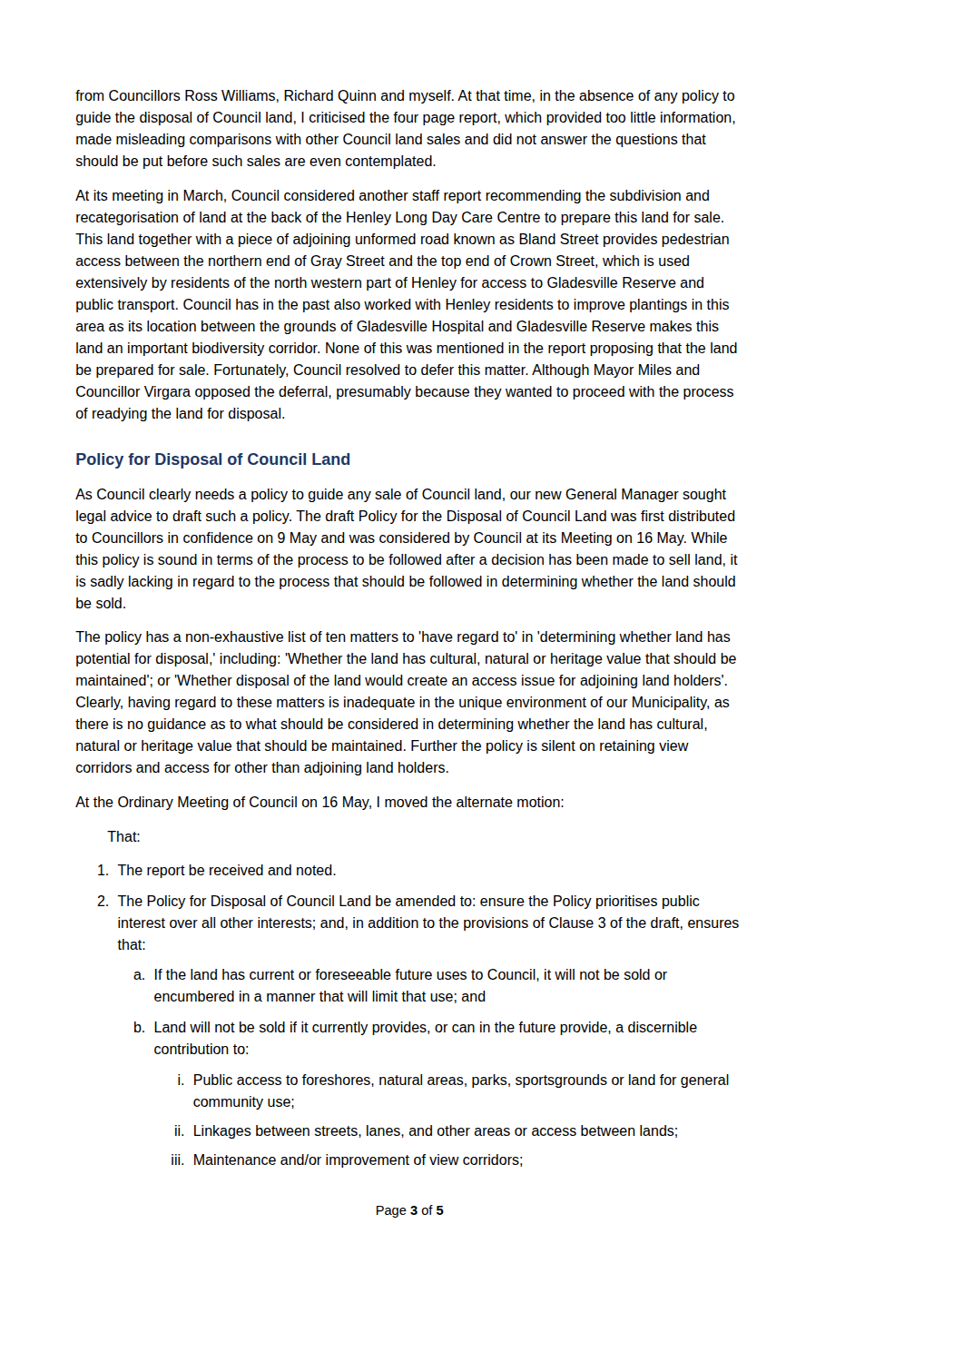from Councillors Ross Williams, Richard Quinn and myself. At that time, in the absence of any policy to guide the disposal of Council land, I criticised the four page report, which provided too little information, made misleading comparisons with other Council land sales and did not answer the questions that should be put before such sales are even contemplated.
At its meeting in March, Council considered another staff report recommending the subdivision and recategorisation of land at the back of the Henley Long Day Care Centre to prepare this land for sale. This land together with a piece of adjoining unformed road known as Bland Street provides pedestrian access between the northern end of Gray Street and the top end of Crown Street, which is used extensively by residents of the north western part of Henley for access to Gladesville Reserve and public transport. Council has in the past also worked with Henley residents to improve plantings in this area as its location between the grounds of Gladesville Hospital and Gladesville Reserve makes this land an important biodiversity corridor. None of this was mentioned in the report proposing that the land be prepared for sale. Fortunately, Council resolved to defer this matter. Although Mayor Miles and Councillor Virgara opposed the deferral, presumably because they wanted to proceed with the process of readying the land for disposal.
Policy for Disposal of Council Land
As Council clearly needs a policy to guide any sale of Council land, our new General Manager sought legal advice to draft such a policy. The draft Policy for the Disposal of Council Land was first distributed to Councillors in confidence on 9 May and was considered by Council at its Meeting on 16 May. While this policy is sound in terms of the process to be followed after a decision has been made to sell land, it is sadly lacking in regard to the process that should be followed in determining whether the land should be sold.
The policy has a non-exhaustive list of ten matters to 'have regard to' in 'determining whether land has potential for disposal,' including: 'Whether the land has cultural, natural or heritage value that should be maintained'; or 'Whether disposal of the land would create an access issue for adjoining land holders'. Clearly, having regard to these matters is inadequate in the unique environment of our Municipality, as there is no guidance as to what should be considered in determining whether the land has cultural, natural or heritage value that should be maintained. Further the policy is silent on retaining view corridors and access for other than adjoining land holders.
At the Ordinary Meeting of Council on 16 May, I moved the alternate motion:
That:
The report be received and noted.
The Policy for Disposal of Council Land be amended to: ensure the Policy prioritises public interest over all other interests; and, in addition to the provisions of Clause 3 of the draft, ensures that:
If the land has current or foreseeable future uses to Council, it will not be sold or encumbered in a manner that will limit that use; and
Land will not be sold if it currently provides, or can in the future provide, a discernible contribution to:
Public access to foreshores, natural areas, parks, sportsgrounds or land for general community use;
Linkages between streets, lanes, and other areas or access between lands;
Maintenance and/or improvement of view corridors;
Page 3 of 5